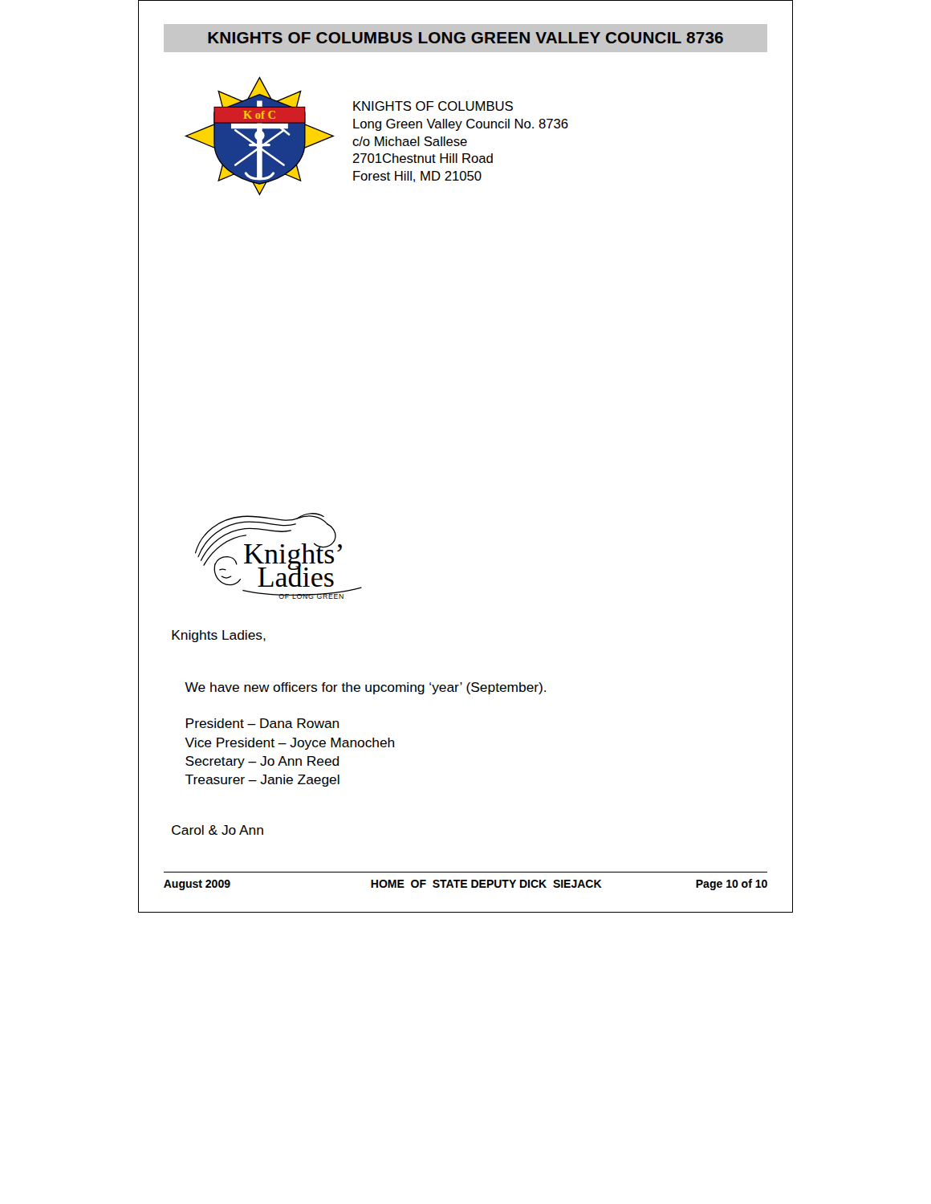KNIGHTS OF COLUMBUS LONG GREEN VALLEY COUNCIL 8736
K of C
KNIGHTS OF COLUMBUS Long Green Valley Council No. 8736 c/o Michael Sallese 2701Chestnut Hill Road Forest Hill, MD 21050
Knights’ Ladies OF LONG GREEN
Knights Ladies,
We have new officers for the upcoming ‘year’ (September).
President – Dana Rowan
Vice President – Joyce Manocheh
Secretary – Jo Ann Reed
Treasurer – Janie Zaegel
Carol & Jo Ann
August 2009
HOME OF STATE DEPUTY DICK SIEJACK
Page 10 of 10